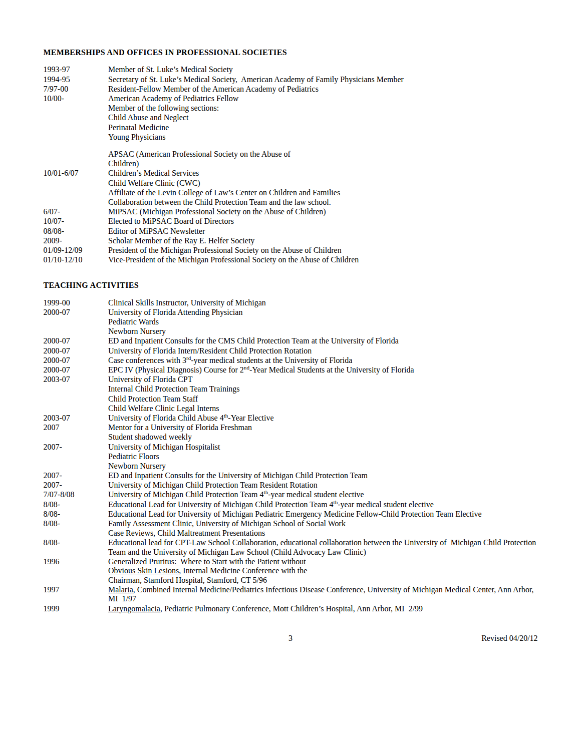MEMBERSHIPS AND OFFICES IN PROFESSIONAL SOCIETIES
| 1993-97 | Member of St. Luke’s Medical Society |
| 1994-95 | Secretary of St. Luke’s Medical Society, American Academy of Family Physicians Member |
| 7/97-00 | Resident-Fellow Member of the American Academy of Pediatrics |
| 10/00- | American Academy of Pediatrics Fellow |
| | Member of the following sections: |
| | Child Abuse and Neglect |
| | Perinatal Medicine |
| | Young Physicians |
| | APSAC (American Professional Society on the Abuse of |
| | Children) |
| 10/01-6/07 | Children’s Medical Services |
| | Child Welfare Clinic (CWC) |
| | Affiliate of the Levin College of Law’s Center on Children and Families |
| | Collaboration between the Child Protection Team and the law school. |
| 6/07- | MiPSAC (Michigan Professional Society on the Abuse of Children) |
| 10/07- | Elected to MiPSAC Board of Directors |
| 08/08- | Editor of MiPSAC Newsletter |
| 2009- | Scholar Member of the Ray E. Helfer Society |
| 01/09-12/09 | President of the Michigan Professional Society on the Abuse of Children |
| 01/10-12/10 | Vice-President of the Michigan Professional Society on the Abuse of Children |
TEACHING ACTIVITIES
| 1999-00 | Clinical Skills Instructor, University of Michigan |
| 2000-07 | University of Florida Attending Physician |
| | Pediatric Wards |
| | Newborn Nursery |
| 2000-07 | ED and Inpatient Consults for the CMS Child Protection Team at the University of Florida |
| 2000-07 | University of Florida Intern/Resident Child Protection Rotation |
| 2000-07 | Case conferences with 3 rd -year medical students at the University of Florida |
| 2000-07 | EPC IV (Physical Diagnosis) Course for 2 nd -Year Medical Students at the University of Florida |
| 2003-07 | University of Florida CPT |
| | Internal Child Protection Team Trainings |
| | Child Protection Team Staff |
| | Child Welfare Clinic Legal Interns |
| 2003-07 | University of Florida Child Abuse 4 th -Year Elective |
| 2007 | Mentor for a University of Florida Freshman |
| | Student shadowed weekly |
| 2007- | University of Michigan Hospitalist |
| | Pediatric Floors |
| | Newborn Nursery |
| 2007- | ED and Inpatient Consults for the University of Michigan Child Protection Team |
| 2007- | University of Michigan Child Protection Team Resident Rotation |
| 7/07-8/08 | University of Michigan Child Protection Team 4 th -year medical student elective |
| 8/08- | Educational Lead for University of Michigan Child Protection Team 4 th -year medical student elective |
| 8/08- | Educational Lead for University of Michigan Pediatric Emergency Medicine Fellow-Child Protection Team Elective |
| 8/08- | Family Assessment Clinic, University of Michigan School of Social Work |
| | Case Reviews, Child Maltreatment Presentations |
| 8/08- | Educational lead for CPT-Law School Collaboration, educational collaboration between the University of Michigan Child Protection Team and the University of Michigan Law School (Child Advocacy Law Clinic) |
| 1996 | Generalized Pruritus: Where to Start with the Patient without Obvious Skin Lesions , Internal Medicine Conference with the Chairman, Stamford Hospital, Stamford, CT 5/96 |
| 1997 | Malaria , Combined Internal Medicine/Pediatrics Infectious Disease Conference, University of Michigan Medical Center, Ann Arbor, MI 1/97 |
| 1999 | Laryngomalacia , Pediatric Pulmonary Conference, Mott Children’s Hospital, Ann Arbor, MI 2/99 |
3
Revised 04/20/12